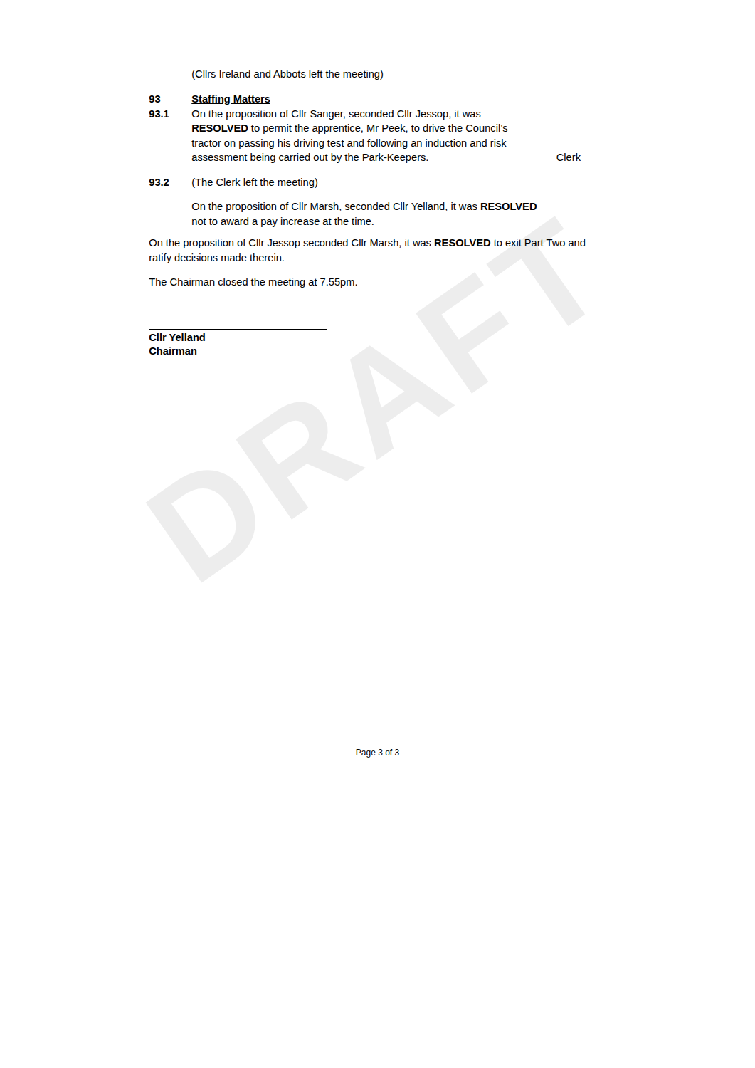DRAFT
| | (Cllrs Ireland and Abbots left the meeting) | |
| 93 | Staffing Matters – | |
| 93.1 | On the proposition of Cllr Sanger, seconded Cllr Jessop, it was RESOLVED to permit the apprentice, Mr Peek, to drive the Council’s tractor on passing his driving test and following an induction and risk assessment being carried out by the Park-Keepers. | Clerk |
| 93.2 | (The Clerk left the meeting) | |
| | On the proposition of Cllr Marsh, seconded Cllr Yelland, it was RESOLVED not to award a pay increase at the time. | |
On the proposition of Cllr Jessop seconded Cllr Marsh, it was RESOLVED to exit Part Two and ratify decisions made therein.
The Chairman closed the meeting at 7.55pm.
Cllr Yelland
Chairman
Page 3 of 3